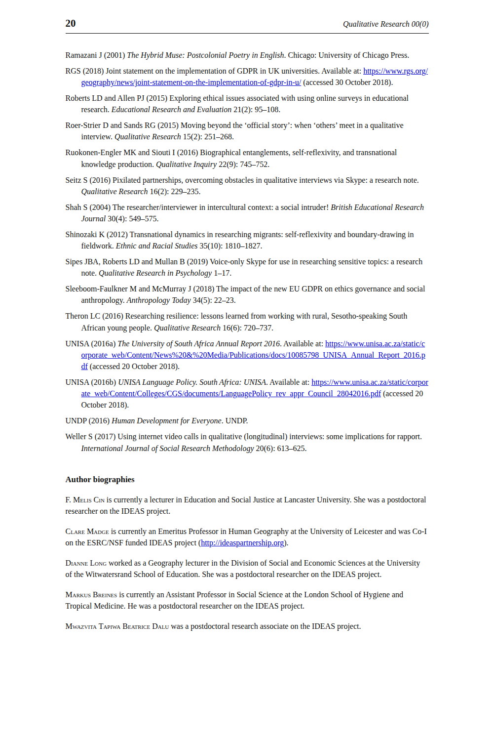20 Qualitative Research 00(0)
Ramazani J (2001) The Hybrid Muse: Postcolonial Poetry in English. Chicago: University of Chicago Press.
RGS (2018) Joint statement on the implementation of GDPR in UK universities. Available at: https://www.rgs.org/geography/news/joint-statement-on-the-implementation-of-gdpr-in-u/ (accessed 30 October 2018).
Roberts LD and Allen PJ (2015) Exploring ethical issues associated with using online surveys in educational research. Educational Research and Evaluation 21(2): 95–108.
Roer-Strier D and Sands RG (2015) Moving beyond the ‘official story’: when ‘others’ meet in a qualitative interview. Qualitative Research 15(2): 251–268.
Ruokonen-Engler MK and Siouti I (2016) Biographical entanglements, self-reflexivity, and transnational knowledge production. Qualitative Inquiry 22(9): 745–752.
Seitz S (2016) Pixilated partnerships, overcoming obstacles in qualitative interviews via Skype: a research note. Qualitative Research 16(2): 229–235.
Shah S (2004) The researcher/interviewer in intercultural context: a social intruder! British Educational Research Journal 30(4): 549–575.
Shinozaki K (2012) Transnational dynamics in researching migrants: self-reflexivity and boundary-drawing in fieldwork. Ethnic and Racial Studies 35(10): 1810–1827.
Sipes JBA, Roberts LD and Mullan B (2019) Voice-only Skype for use in researching sensitive topics: a research note. Qualitative Research in Psychology 1–17.
Sleeboom-Faulkner M and McMurray J (2018) The impact of the new EU GDPR on ethics governance and social anthropology. Anthropology Today 34(5): 22–23.
Theron LC (2016) Researching resilience: lessons learned from working with rural, Sesotho-speaking South African young people. Qualitative Research 16(6): 720–737.
UNISA (2016a) The University of South Africa Annual Report 2016. Available at: https://www.unisa.ac.za/static/corporate_web/Content/News%20&%20Media/Publications/docs/10085798_UNISA_Annual_Report_2016.pdf (accessed 20 October 2018).
UNISA (2016b) UNISA Language Policy. South Africa: UNISA. Available at: https://www.unisa.ac.za/static/corporate_web/Content/Colleges/CGS/documents/LanguagePolicy_rev_appr_Council_28042016.pdf (accessed 20 October 2018).
UNDP (2016) Human Development for Everyone. UNDP.
Weller S (2017) Using internet video calls in qualitative (longitudinal) interviews: some implications for rapport. International Journal of Social Research Methodology 20(6): 613–625.
Author biographies
F. Melis Cin is currently a lecturer in Education and Social Justice at Lancaster University. She was a postdoctoral researcher on the IDEAS project.
Clare Madge is currently an Emeritus Professor in Human Geography at the University of Leicester and was Co-I on the ESRC/NSF funded IDEAS project (http://ideaspartnership.org).
Dianne Long worked as a Geography lecturer in the Division of Social and Economic Sciences at the University of the Witwatersrand School of Education. She was a postdoctoral researcher on the IDEAS project.
Markus Breines is currently an Assistant Professor in Social Science at the London School of Hygiene and Tropical Medicine. He was a postdoctoral researcher on the IDEAS project.
Mwazvita Tapiwa Beatrice Dalu was a postdoctoral research associate on the IDEAS project.